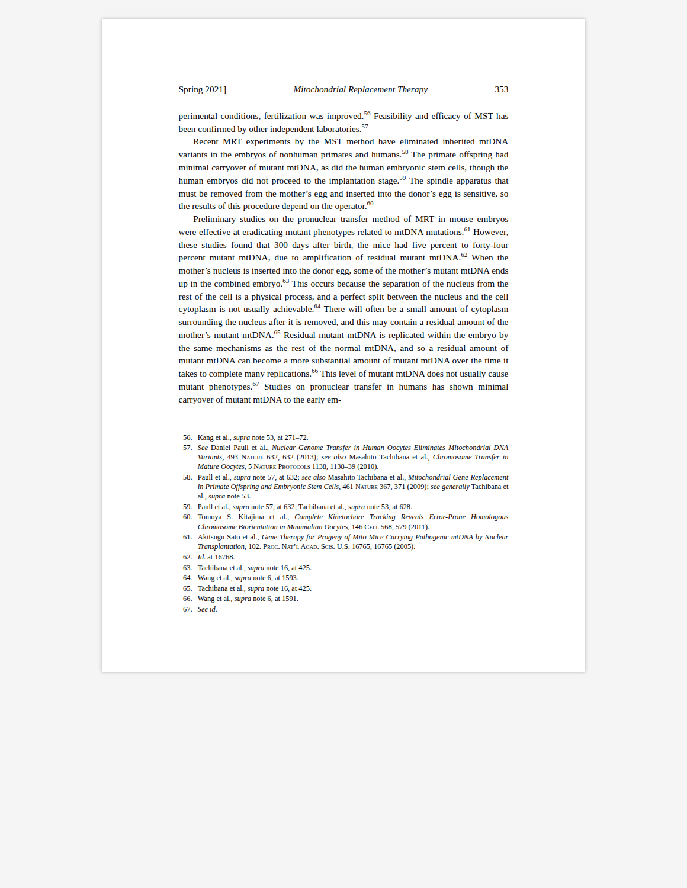Spring 2021] Mitochondrial Replacement Therapy 353
perimental conditions, fertilization was improved.56 Feasibility and efficacy of MST has been confirmed by other independent laboratories.57
Recent MRT experiments by the MST method have eliminated inherited mtDNA variants in the embryos of nonhuman primates and humans.58 The primate offspring had minimal carryover of mutant mtDNA, as did the human embryonic stem cells, though the human embryos did not proceed to the implantation stage.59 The spindle apparatus that must be removed from the mother’s egg and inserted into the donor’s egg is sensitive, so the results of this procedure depend on the operator.60
Preliminary studies on the pronuclear transfer method of MRT in mouse embryos were effective at eradicating mutant phenotypes related to mtDNA mutations.61 However, these studies found that 300 days after birth, the mice had five percent to forty-four percent mutant mtDNA, due to amplification of residual mutant mtDNA.62 When the mother’s nucleus is inserted into the donor egg, some of the mother’s mutant mtDNA ends up in the combined embryo.63 This occurs because the separation of the nucleus from the rest of the cell is a physical process, and a perfect split between the nucleus and the cell cytoplasm is not usually achievable.64 There will often be a small amount of cytoplasm surrounding the nucleus after it is removed, and this may contain a residual amount of the mother’s mutant mtDNA.65 Residual mutant mtDNA is replicated within the embryo by the same mechanisms as the rest of the normal mtDNA, and so a residual amount of mutant mtDNA can become a more substantial amount of mutant mtDNA over the time it takes to complete many replications.66 This level of mutant mtDNA does not usually cause mutant phenotypes.67 Studies on pronuclear transfer in humans has shown minimal carryover of mutant mtDNA to the early em-
56. Kang et al., supra note 53, at 271–72.
57. See Daniel Paull et al., Nuclear Genome Transfer in Human Oocytes Eliminates Mitochondrial DNA Variants, 493 Nature 632, 632 (2013); see also Masahito Tachibana et al., Chromosome Transfer in Mature Oocytes, 5 Nature Protocols 1138, 1138–39 (2010).
58. Paull et al., supra note 57, at 632; see also Masahito Tachibana et al., Mitochondrial Gene Replacement in Primate Offspring and Embryonic Stem Cells, 461 Nature 367, 371 (2009); see generally Tachibana et al., supra note 53.
59. Paull et al., supra note 57, at 632; Tachibana et al., supra note 53, at 628.
60. Tomoya S. Kitajima et al., Complete Kinetochore Tracking Reveals Error-Prone Homologous Chromosome Biorientation in Mammalian Oocytes, 146 Cell 568, 579 (2011).
61. Akitsugu Sato et al., Gene Therapy for Progeny of Mito-Mice Carrying Pathogenic mtDNA by Nuclear Transplantation, 102. Proc. Nat’l Acad. Scis. U.S. 16765, 16765 (2005).
62. Id. at 16768.
63. Tachibana et al., supra note 16, at 425.
64. Wang et al., supra note 6, at 1593.
65. Tachibana et al., supra note 16, at 425.
66. Wang et al., supra note 6, at 1591.
67. See id.